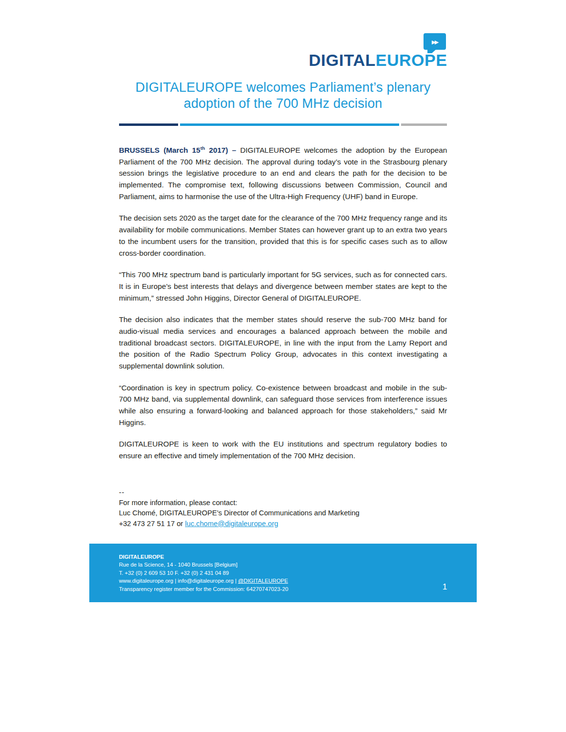▸▸
DIGITALEUROPE
DIGITALEUROPE welcomes Parliament’s plenary
adoption of the 700 MHz decision
BRUSSELS (March 15th 2017) – DIGITALEUROPE welcomes the adoption by the European Parliament of the 700 MHz decision. The approval during today’s vote in the Strasbourg plenary session brings the legislative procedure to an end and clears the path for the decision to be implemented. The compromise text, following discussions between Commission, Council and Parliament, aims to harmonise the use of the Ultra-High Frequency (UHF) band in Europe.
The decision sets 2020 as the target date for the clearance of the 700 MHz frequency range and its availability for mobile communications. Member States can however grant up to an extra two years to the incumbent users for the transition, provided that this is for specific cases such as to allow cross-border coordination.
“This 700 MHz spectrum band is particularly important for 5G services, such as for connected cars. It is in Europe’s best interests that delays and divergence between member states are kept to the minimum,” stressed John Higgins, Director General of DIGITALEUROPE.
The decision also indicates that the member states should reserve the sub-700 MHz band for audio-visual media services and encourages a balanced approach between the mobile and traditional broadcast sectors. DIGITALEUROPE, in line with the input from the Lamy Report and the position of the Radio Spectrum Policy Group, advocates in this context investigating a supplemental downlink solution.
“Coordination is key in spectrum policy. Co-existence between broadcast and mobile in the sub-700 MHz band, via supplemental downlink, can safeguard those services from interference issues while also ensuring a forward-looking and balanced approach for those stakeholders,” said Mr Higgins.
DIGITALEUROPE is keen to work with the EU institutions and spectrum regulatory bodies to ensure an effective and timely implementation of the 700 MHz decision.
--
For more information, please contact:
Luc Chomé, DIGITALEUROPE’s Director of Communications and Marketing
+32 473 27 51 17 or luc.chome@digitaleurope.org
DIGITALEUROPE
Rue de la Science, 14 - 1040 Brussels [Belgium]
T. +32 (0) 2 609 53 10 F. +32 (0) 2 431 04 89
www.digitaleurope.org | info@digitaleurope.org | @DIGITALEUROPE
Transparency register member for the Commission: 64270747023-20
1